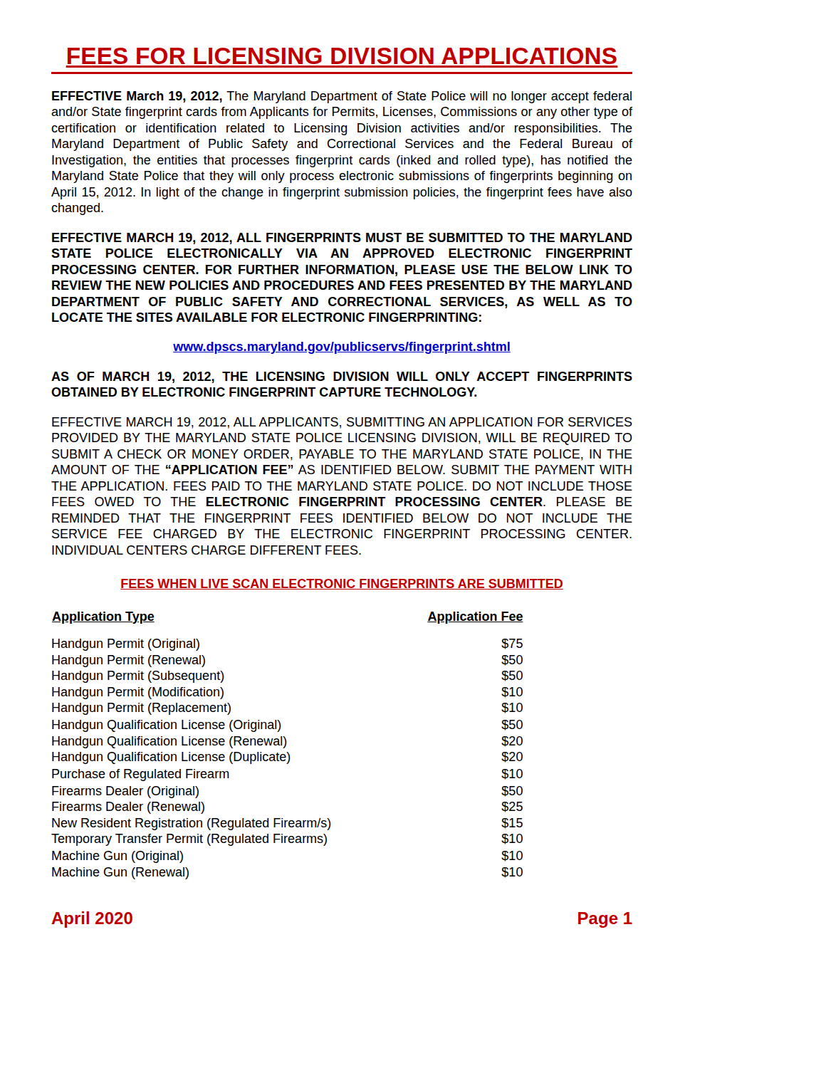FEES FOR LICENSING DIVISION APPLICATIONS
EFFECTIVE March 19, 2012, The Maryland Department of State Police will no longer accept federal and/or State fingerprint cards from Applicants for Permits, Licenses, Commissions or any other type of certification or identification related to Licensing Division activities and/or responsibilities. The Maryland Department of Public Safety and Correctional Services and the Federal Bureau of Investigation, the entities that processes fingerprint cards (inked and rolled type), has notified the Maryland State Police that they will only process electronic submissions of fingerprints beginning on April 15, 2012. In light of the change in fingerprint submission policies, the fingerprint fees have also changed.
EFFECTIVE MARCH 19, 2012, ALL FINGERPRINTS MUST BE SUBMITTED TO THE MARYLAND STATE POLICE ELECTRONICALLY VIA AN APPROVED ELECTRONIC FINGERPRINT PROCESSING CENTER. FOR FURTHER INFORMATION, PLEASE USE THE BELOW LINK TO REVIEW THE NEW POLICIES AND PROCEDURES AND FEES PRESENTED BY THE MARYLAND DEPARTMENT OF PUBLIC SAFETY AND CORRECTIONAL SERVICES, AS WELL AS TO LOCATE THE SITES AVAILABLE FOR ELECTRONIC FINGERPRINTING:
www.dpscs.maryland.gov/publicservs/fingerprint.shtml
AS OF MARCH 19, 2012, THE LICENSING DIVISION WILL ONLY ACCEPT FINGERPRINTS OBTAINED BY ELECTRONIC FINGERPRINT CAPTURE TECHNOLOGY.
EFFECTIVE MARCH 19, 2012, ALL APPLICANTS, SUBMITTING AN APPLICATION FOR SERVICES PROVIDED BY THE MARYLAND STATE POLICE LICENSING DIVISION, WILL BE REQUIRED TO SUBMIT A CHECK OR MONEY ORDER, PAYABLE TO THE MARYLAND STATE POLICE, IN THE AMOUNT OF THE “APPLICATION FEE” AS IDENTIFIED BELOW. SUBMIT THE PAYMENT WITH THE APPLICATION. FEES PAID TO THE MARYLAND STATE POLICE. DO NOT INCLUDE THOSE FEES OWED TO THE ELECTRONIC FINGERPRINT PROCESSING CENTER. PLEASE BE REMINDED THAT THE FINGERPRINT FEES IDENTIFIED BELOW DO NOT INCLUDE THE SERVICE FEE CHARGED BY THE ELECTRONIC FINGERPRINT PROCESSING CENTER. INDIVIDUAL CENTERS CHARGE DIFFERENT FEES.
FEES WHEN LIVE SCAN ELECTRONIC FINGERPRINTS ARE SUBMITTED
| Application Type | Application Fee |
| --- | --- |
| Handgun Permit (Original) | $75 |
| Handgun Permit (Renewal) | $50 |
| Handgun Permit (Subsequent) | $50 |
| Handgun Permit (Modification) | $10 |
| Handgun Permit (Replacement) | $10 |
| Handgun Qualification License (Original) | $50 |
| Handgun Qualification License (Renewal) | $20 |
| Handgun Qualification License (Duplicate) | $20 |
| Purchase of Regulated Firearm | $10 |
| Firearms Dealer (Original) | $50 |
| Firearms Dealer (Renewal) | $25 |
| New Resident Registration (Regulated Firearm/s) | $15 |
| Temporary Transfer Permit (Regulated Firearms) | $10 |
| Machine Gun (Original) | $10 |
| Machine Gun (Renewal) | $10 |
April 2020 Page 1